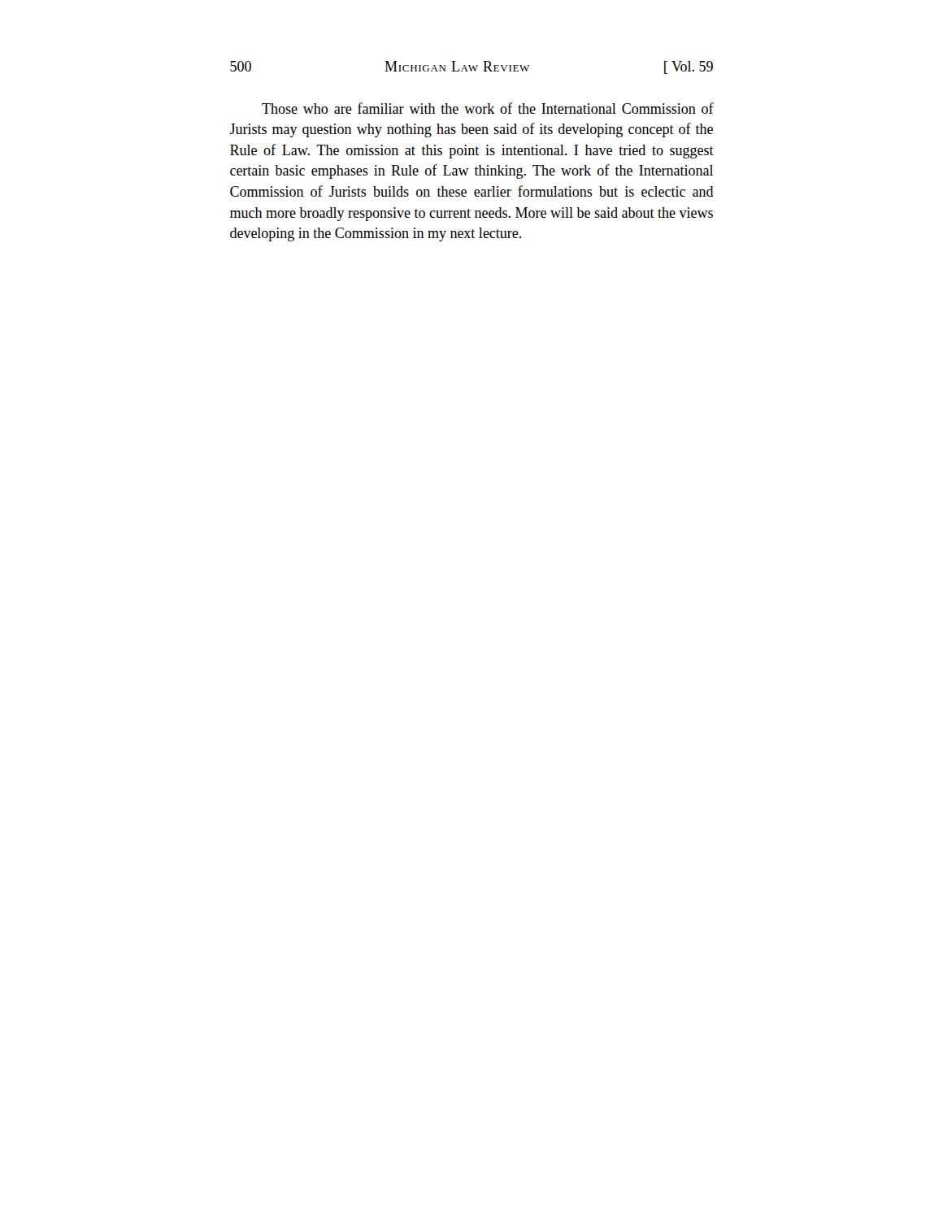500 Michigan Law Review [ Vol. 59
Those who are familiar with the work of the International Commission of Jurists may question why nothing has been said of its developing concept of the Rule of Law. The omission at this point is intentional. I have tried to suggest certain basic emphases in Rule of Law thinking. The work of the International Commission of Jurists builds on these earlier formulations but is eclectic and much more broadly responsive to current needs. More will be said about the views developing in the Commission in my next lecture.